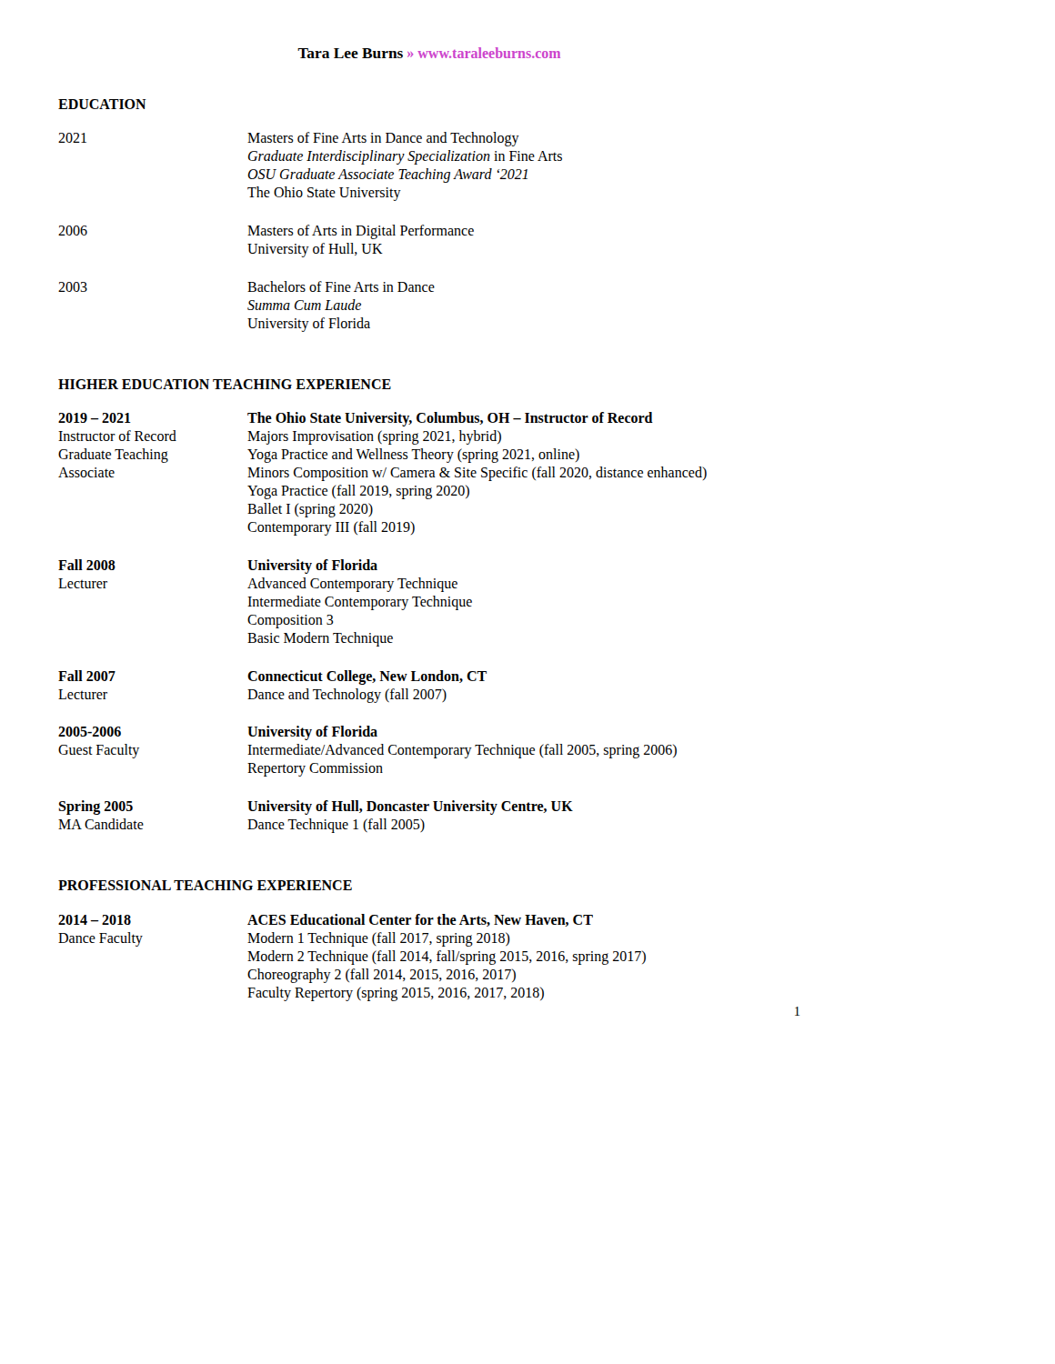Tara Lee Burns
» www.taraleeburns.com
Education
| 2021 | Masters of Fine Arts in Dance and Technology Graduate Interdisciplinary Specialization in Fine Arts OSU Graduate Associate Teaching Award ‘2021 The Ohio State University |
| 2006 | Masters of Arts in Digital Performance University of Hull, UK |
| 2003 | Bachelors of Fine Arts in Dance Summa Cum Laude University of Florida |
Higher Education Teaching Experience
| 2019 – 2021 Instructor of Record Graduate Teaching Associate | The Ohio State University, Columbus, OH – Instructor of Record Majors Improvisation (spring 2021, hybrid) Yoga Practice and Wellness Theory (spring 2021, online) Minors Composition w/ Camera & Site Specific (fall 2020, distance enhanced) Yoga Practice (fall 2019, spring 2020) Ballet I (spring 2020) Contemporary III (fall 2019) |
| Fall 2008 Lecturer | University of Florida Advanced Contemporary Technique Intermediate Contemporary Technique Composition 3 Basic Modern Technique |
| Fall 2007 Lecturer | Connecticut College, New London, CT Dance and Technology (fall 2007) |
| 2005-2006 Guest Faculty | University of Florida Intermediate/Advanced Contemporary Technique (fall 2005, spring 2006) Repertory Commission |
| Spring 2005 MA Candidate | University of Hull, Doncaster University Centre, UK Dance Technique 1 (fall 2005) |
Professional Teaching Experience
| 2014 – 2018 Dance Faculty | ACES Educational Center for the Arts, New Haven, CT Modern 1 Technique (fall 2017, spring 2018) Modern 2 Technique (fall 2014, fall/spring 2015, 2016, spring 2017) Choreography 2 (fall 2014, 2015, 2016, 2017) Faculty Repertory (spring 2015, 2016, 2017, 2018) |
1